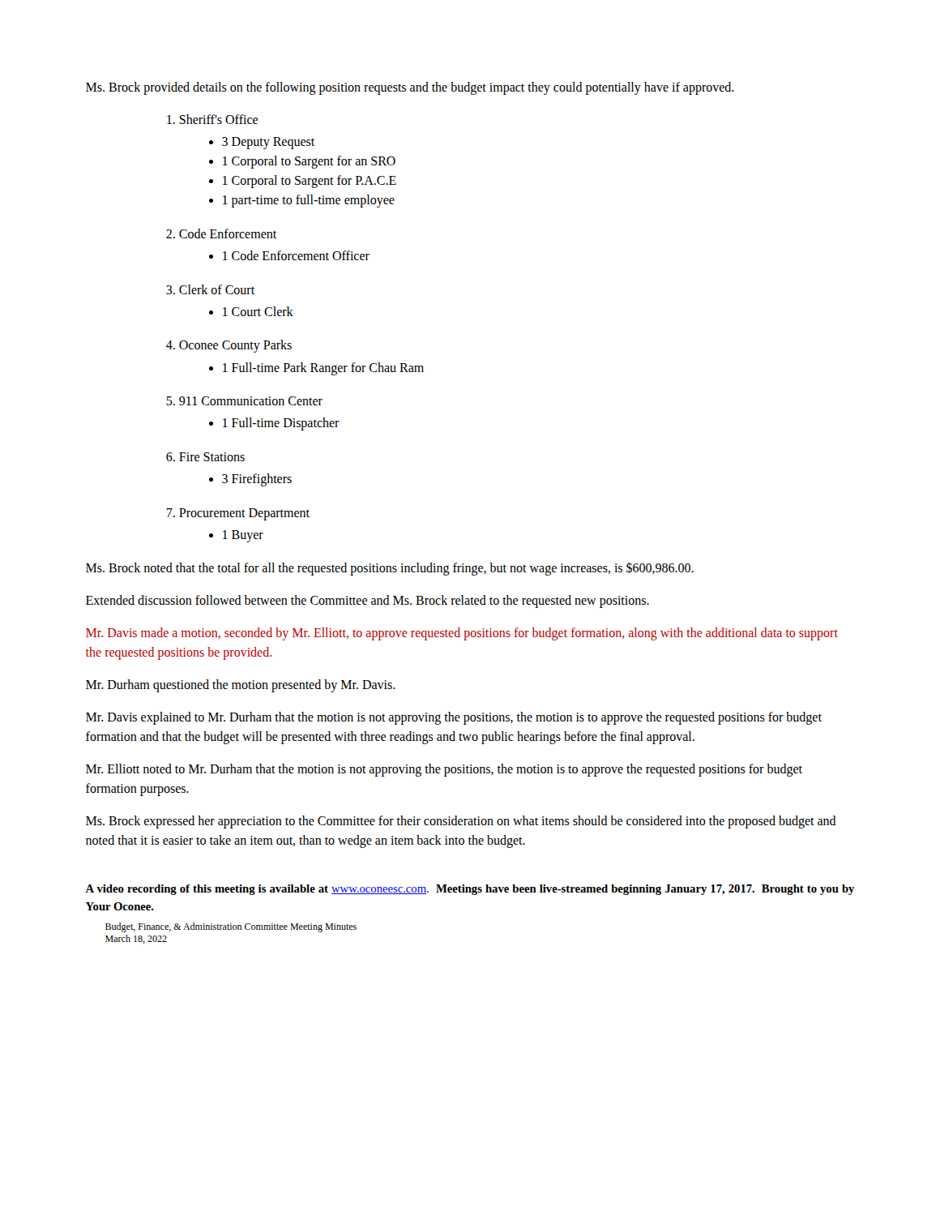Ms. Brock provided details on the following position requests and the budget impact they could potentially have if approved.
Sheriff's Office
3 Deputy Request
1 Corporal to Sargent for an SRO
1 Corporal to Sargent for P.A.C.E
1 part-time to full-time employee
Code Enforcement
1 Code Enforcement Officer
Clerk of Court
1 Court Clerk
Oconee County Parks
1 Full-time Park Ranger for Chau Ram
911 Communication Center
1 Full-time Dispatcher
Fire Stations
3 Firefighters
Procurement Department
1 Buyer
Ms. Brock noted that the total for all the requested positions including fringe, but not wage increases, is $600,986.00.
Extended discussion followed between the Committee and Ms. Brock related to the requested new positions.
Mr. Davis made a motion, seconded by Mr. Elliott, to approve requested positions for budget formation, along with the additional data to support the requested positions be provided.
Mr. Durham questioned the motion presented by Mr. Davis.
Mr. Davis explained to Mr. Durham that the motion is not approving the positions, the motion is to approve the requested positions for budget formation and that the budget will be presented with three readings and two public hearings before the final approval.
Mr. Elliott noted to Mr. Durham that the motion is not approving the positions, the motion is to approve the requested positions for budget formation purposes.
Ms. Brock expressed her appreciation to the Committee for their consideration on what items should be considered into the proposed budget and noted that it is easier to take an item out, than to wedge an item back into the budget.
A video recording of this meeting is available at www.oconeesc.com. Meetings have been live-streamed beginning January 17, 2017. Brought to you by Your Oconee.
Budget, Finance, & Administration Committee Meeting Minutes
March 18, 2022